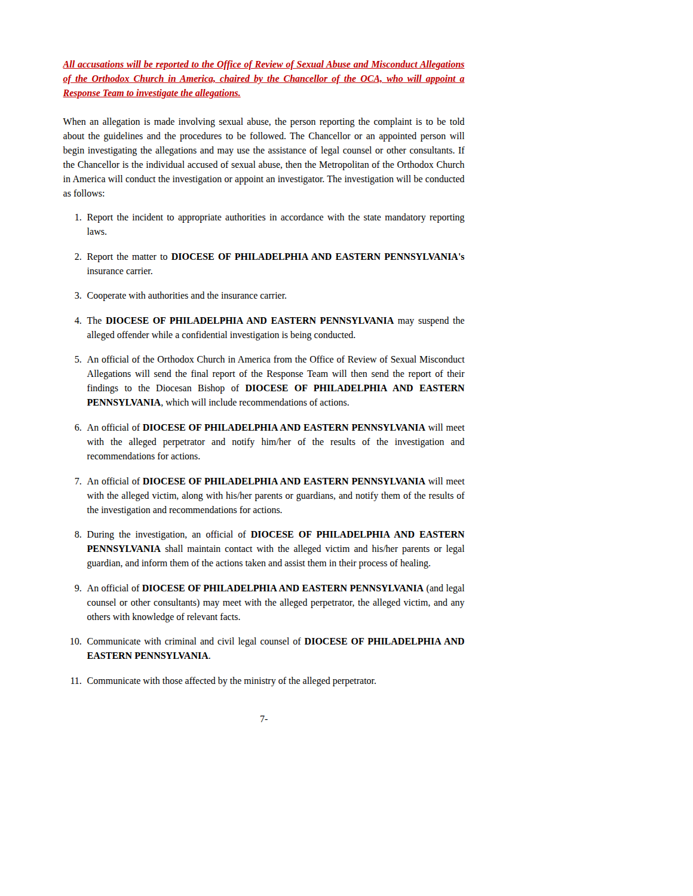All accusations will be reported to the Office of Review of Sexual Abuse and Misconduct Allegations of the Orthodox Church in America, chaired by the Chancellor of the OCA, who will appoint a Response Team to investigate the allegations.
When an allegation is made involving sexual abuse, the person reporting the complaint is to be told about the guidelines and the procedures to be followed. The Chancellor or an appointed person will begin investigating the allegations and may use the assistance of legal counsel or other consultants. If the Chancellor is the individual accused of sexual abuse, then the Metropolitan of the Orthodox Church in America will conduct the investigation or appoint an investigator. The investigation will be conducted as follows:
Report the incident to appropriate authorities in accordance with the state mandatory reporting laws.
Report the matter to DIOCESE OF PHILADELPHIA AND EASTERN PENNSYLVANIA's insurance carrier.
Cooperate with authorities and the insurance carrier.
The DIOCESE OF PHILADELPHIA AND EASTERN PENNSYLVANIA may suspend the alleged offender while a confidential investigation is being conducted.
An official of the Orthodox Church in America from the Office of Review of Sexual Misconduct Allegations will send the final report of the Response Team will then send the report of their findings to the Diocesan Bishop of DIOCESE OF PHILADELPHIA AND EASTERN PENNSYLVANIA, which will include recommendations of actions.
An official of DIOCESE OF PHILADELPHIA AND EASTERN PENNSYLVANIA will meet with the alleged perpetrator and notify him/her of the results of the investigation and recommendations for actions.
An official of DIOCESE OF PHILADELPHIA AND EASTERN PENNSYLVANIA will meet with the alleged victim, along with his/her parents or guardians, and notify them of the results of the investigation and recommendations for actions.
During the investigation, an official of DIOCESE OF PHILADELPHIA AND EASTERN PENNSYLVANIA shall maintain contact with the alleged victim and his/her parents or legal guardian, and inform them of the actions taken and assist them in their process of healing.
An official of DIOCESE OF PHILADELPHIA AND EASTERN PENNSYLVANIA (and legal counsel or other consultants) may meet with the alleged perpetrator, the alleged victim, and any others with knowledge of relevant facts.
Communicate with criminal and civil legal counsel of DIOCESE OF PHILADELPHIA AND EASTERN PENNSYLVANIA.
Communicate with those affected by the ministry of the alleged perpetrator.
7-